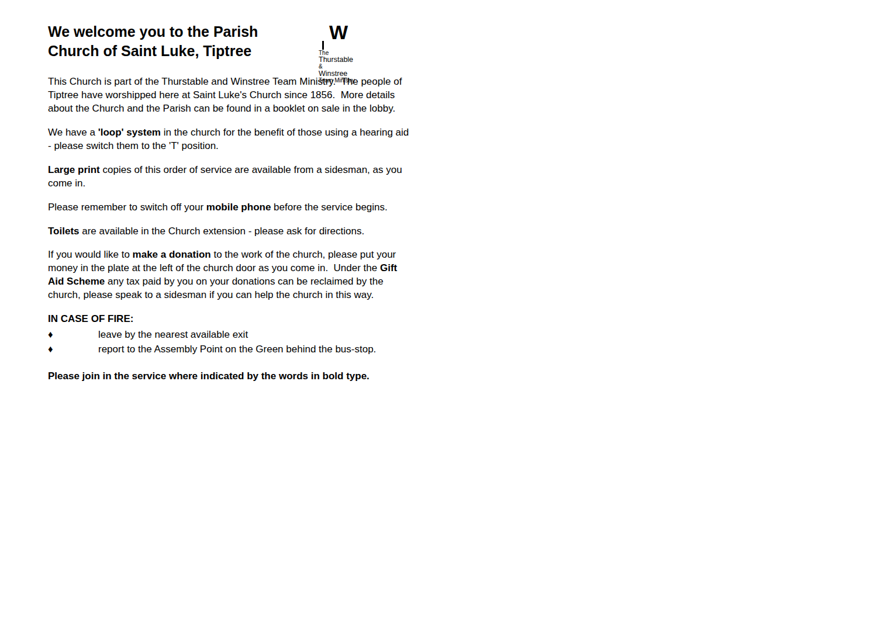W The Thurstable & Winstree Team Ministry
We welcome you to the Parish Church of Saint Luke, Tiptree
This Church is part of the Thurstable and Winstree Team Ministry. The people of Tiptree have worshipped here at Saint Luke's Church since 1856. More details about the Church and the Parish can be found in a booklet on sale in the lobby.
We have a 'loop' system in the church for the benefit of those using a hearing aid - please switch them to the 'T' position.
Large print copies of this order of service are available from a sidesman, as you come in.
Please remember to switch off your mobile phone before the service begins.
Toilets are available in the Church extension - please ask for directions.
If you would like to make a donation to the work of the church, please put your money in the plate at the left of the church door as you come in. Under the Gift Aid Scheme any tax paid by you on your donations can be reclaimed by the church, please speak to a sidesman if you can help the church in this way.
IN CASE OF FIRE:
leave by the nearest available exit
report to the Assembly Point on the Green behind the bus-stop.
Please join in the service where indicated by the words in bold type.